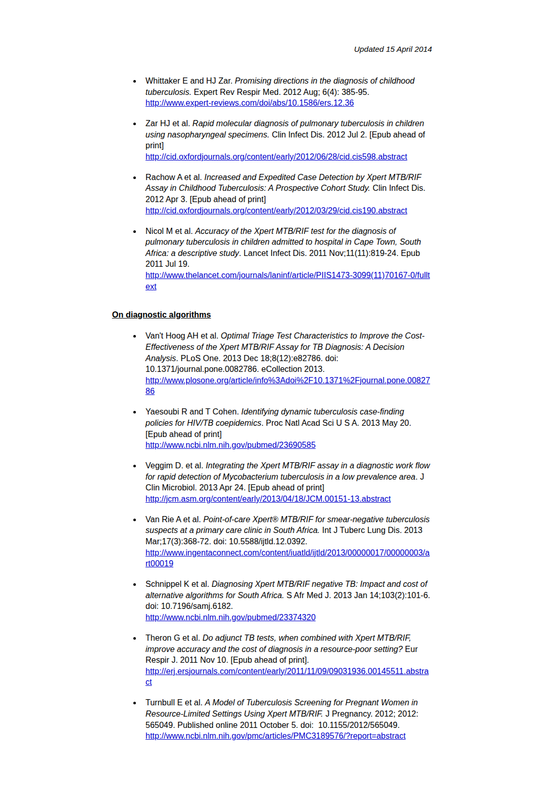Updated 15 April 2014
Whittaker E and HJ Zar. Promising directions in the diagnosis of childhood tuberculosis. Expert Rev Respir Med. 2012 Aug; 6(4): 385-95.
http://www.expert-reviews.com/doi/abs/10.1586/ers.12.36
Zar HJ et al. Rapid molecular diagnosis of pulmonary tuberculosis in children using nasopharyngeal specimens. Clin Infect Dis. 2012 Jul 2. [Epub ahead of print]
http://cid.oxfordjournals.org/content/early/2012/06/28/cid.cis598.abstract
Rachow A et al. Increased and Expedited Case Detection by Xpert MTB/RIF Assay in Childhood Tuberculosis: A Prospective Cohort Study. Clin Infect Dis. 2012 Apr 3. [Epub ahead of print]
http://cid.oxfordjournals.org/content/early/2012/03/29/cid.cis190.abstract
Nicol M et al. Accuracy of the Xpert MTB/RIF test for the diagnosis of pulmonary tuberculosis in children admitted to hospital in Cape Town, South Africa: a descriptive study. Lancet Infect Dis. 2011 Nov;11(11):819-24. Epub 2011 Jul 19.
http://www.thelancet.com/journals/laninf/article/PIIS1473-3099(11)70167-0/fulltext
On diagnostic algorithms
Van't Hoog AH et al. Optimal Triage Test Characteristics to Improve the Cost-Effectiveness of the Xpert MTB/RIF Assay for TB Diagnosis: A Decision Analysis. PLoS One. 2013 Dec 18;8(12):e82786. doi: 10.1371/journal.pone.0082786. eCollection 2013.
http://www.plosone.org/article/info%3Adoi%2F10.1371%2Fjournal.pone.0082786
Yaesoubi R and T Cohen. Identifying dynamic tuberculosis case-finding policies for HIV/TB coepidemics. Proc Natl Acad Sci U S A. 2013 May 20. [Epub ahead of print]
http://www.ncbi.nlm.nih.gov/pubmed/23690585
Veggim D. et al. Integrating the Xpert MTB/RIF assay in a diagnostic work flow for rapid detection of Mycobacterium tuberculosis in a low prevalence area. J Clin Microbiol. 2013 Apr 24. [Epub ahead of print]
http://jcm.asm.org/content/early/2013/04/18/JCM.00151-13.abstract
Van Rie A et al. Point-of-care Xpert® MTB/RIF for smear-negative tuberculosis suspects at a primary care clinic in South Africa. Int J Tuberc Lung Dis. 2013 Mar;17(3):368-72. doi: 10.5588/ijtld.12.0392.
http://www.ingentaconnect.com/content/iuatld/ijtld/2013/00000017/00000003/art00019
Schnippel K et al. Diagnosing Xpert MTB/RIF negative TB: Impact and cost of alternative algorithms for South Africa. S Afr Med J. 2013 Jan 14;103(2):101-6. doi: 10.7196/samj.6182.
http://www.ncbi.nlm.nih.gov/pubmed/23374320
Theron G et al. Do adjunct TB tests, when combined with Xpert MTB/RIF, improve accuracy and the cost of diagnosis in a resource-poor setting? Eur Respir J. 2011 Nov 10. [Epub ahead of print].
http://erj.ersjournals.com/content/early/2011/11/09/09031936.00145511.abstract
Turnbull E et al. A Model of Tuberculosis Screening for Pregnant Women in Resource-Limited Settings Using Xpert MTB/RIF. J Pregnancy. 2012; 2012: 565049. Published online 2011 October 5. doi: 10.1155/2012/565049.
http://www.ncbi.nlm.nih.gov/pmc/articles/PMC3189576/?report=abstract